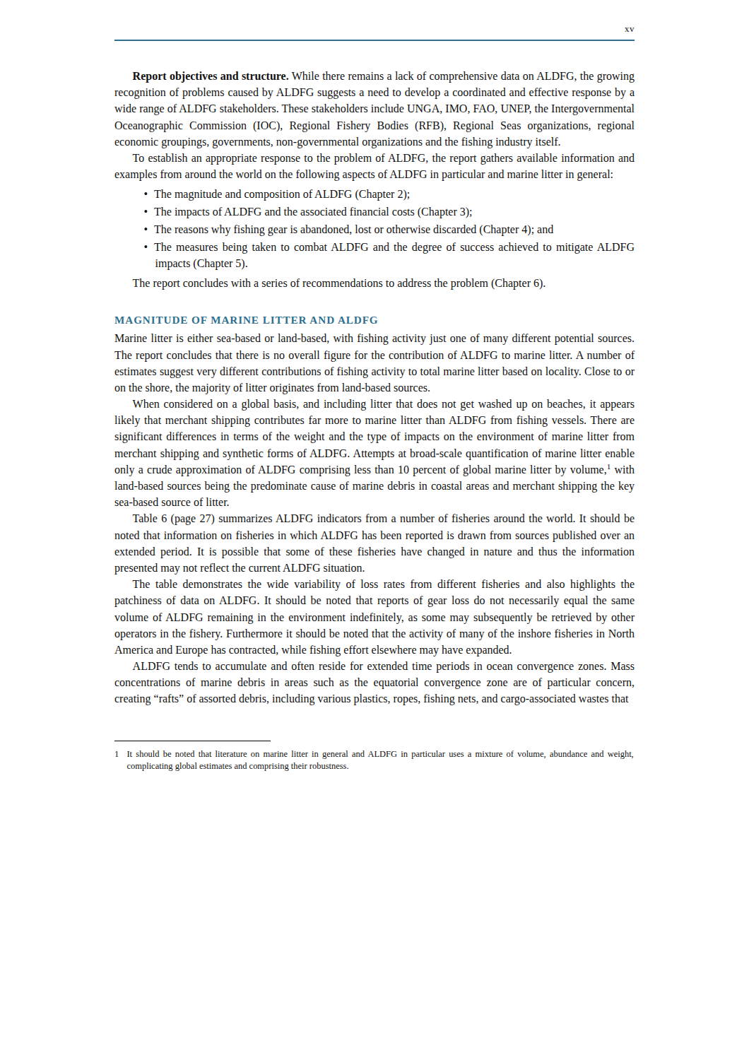xv
Report objectives and structure. While there remains a lack of comprehensive data on ALDFG, the growing recognition of problems caused by ALDFG suggests a need to develop a coordinated and effective response by a wide range of ALDFG stakeholders. These stakeholders include UNGA, IMO, FAO, UNEP, the Intergovernmental Oceanographic Commission (IOC), Regional Fishery Bodies (RFB), Regional Seas organizations, regional economic groupings, governments, non-governmental organizations and the fishing industry itself.
To establish an appropriate response to the problem of ALDFG, the report gathers available information and examples from around the world on the following aspects of ALDFG in particular and marine litter in general:
The magnitude and composition of ALDFG (Chapter 2);
The impacts of ALDFG and the associated financial costs (Chapter 3);
The reasons why fishing gear is abandoned, lost or otherwise discarded (Chapter 4); and
The measures being taken to combat ALDFG and the degree of success achieved to mitigate ALDFG impacts (Chapter 5).
The report concludes with a series of recommendations to address the problem (Chapter 6).
Magnitude of marine litter and ALDFG
Marine litter is either sea-based or land-based, with fishing activity just one of many different potential sources. The report concludes that there is no overall figure for the contribution of ALDFG to marine litter. A number of estimates suggest very different contributions of fishing activity to total marine litter based on locality. Close to or on the shore, the majority of litter originates from land-based sources.
When considered on a global basis, and including litter that does not get washed up on beaches, it appears likely that merchant shipping contributes far more to marine litter than ALDFG from fishing vessels. There are significant differences in terms of the weight and the type of impacts on the environment of marine litter from merchant shipping and synthetic forms of ALDFG. Attempts at broad-scale quantification of marine litter enable only a crude approximation of ALDFG comprising less than 10 percent of global marine litter by volume,1 with land-based sources being the predominate cause of marine debris in coastal areas and merchant shipping the key sea-based source of litter.
Table 6 (page 27) summarizes ALDFG indicators from a number of fisheries around the world. It should be noted that information on fisheries in which ALDFG has been reported is drawn from sources published over an extended period. It is possible that some of these fisheries have changed in nature and thus the information presented may not reflect the current ALDFG situation.
The table demonstrates the wide variability of loss rates from different fisheries and also highlights the patchiness of data on ALDFG. It should be noted that reports of gear loss do not necessarily equal the same volume of ALDFG remaining in the environment indefinitely, as some may subsequently be retrieved by other operators in the fishery. Furthermore it should be noted that the activity of many of the inshore fisheries in North America and Europe has contracted, while fishing effort elsewhere may have expanded.
ALDFG tends to accumulate and often reside for extended time periods in ocean convergence zones. Mass concentrations of marine debris in areas such as the equatorial convergence zone are of particular concern, creating “rafts” of assorted debris, including various plastics, ropes, fishing nets, and cargo-associated wastes that
1 It should be noted that literature on marine litter in general and ALDFG in particular uses a mixture of volume, abundance and weight, complicating global estimates and comprising their robustness.